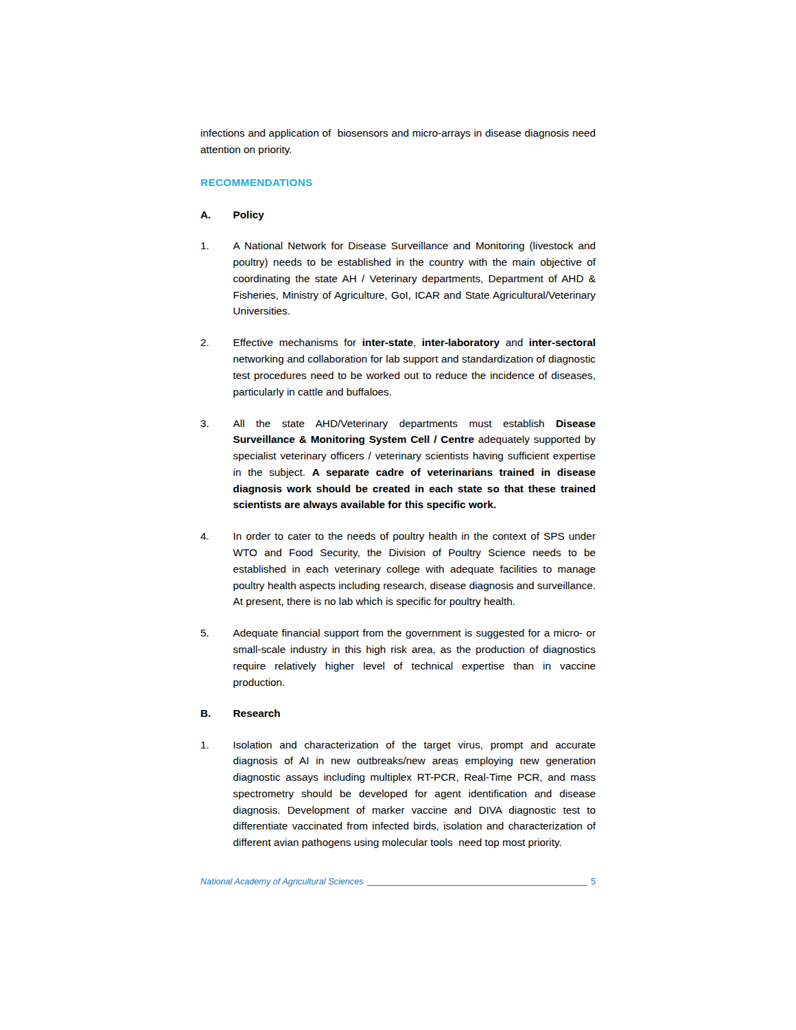infections and application of biosensors and micro-arrays in disease diagnosis need attention on priority.
RECOMMENDATIONS
A. Policy
1. A National Network for Disease Surveillance and Monitoring (livestock and poultry) needs to be established in the country with the main objective of coordinating the state AH / Veterinary departments, Department of AHD & Fisheries, Ministry of Agriculture, GoI, ICAR and State Agricultural/Veterinary Universities.
2. Effective mechanisms for inter-state, inter-laboratory and inter-sectoral networking and collaboration for lab support and standardization of diagnostic test procedures need to be worked out to reduce the incidence of diseases, particularly in cattle and buffaloes.
3. All the state AHD/Veterinary departments must establish Disease Surveillance & Monitoring System Cell / Centre adequately supported by specialist veterinary officers / veterinary scientists having sufficient expertise in the subject. A separate cadre of veterinarians trained in disease diagnosis work should be created in each state so that these trained scientists are always available for this specific work.
4. In order to cater to the needs of poultry health in the context of SPS under WTO and Food Security, the Division of Poultry Science needs to be established in each veterinary college with adequate facilities to manage poultry health aspects including research, disease diagnosis and surveillance. At present, there is no lab which is specific for poultry health.
5. Adequate financial support from the government is suggested for a micro- or small-scale industry in this high risk area, as the production of diagnostics require relatively higher level of technical expertise than in vaccine production.
B. Research
1. Isolation and characterization of the target virus, prompt and accurate diagnosis of AI in new outbreaks/new areas employing new generation diagnostic assays including multiplex RT-PCR, Real-Time PCR, and mass spectrometry should be developed for agent identification and disease diagnosis. Development of marker vaccine and DIVA diagnostic test to differentiate vaccinated from infected birds, isolation and characterization of different avian pathogens using molecular tools need top most priority.
National Academy of Agricultural Sciences 5